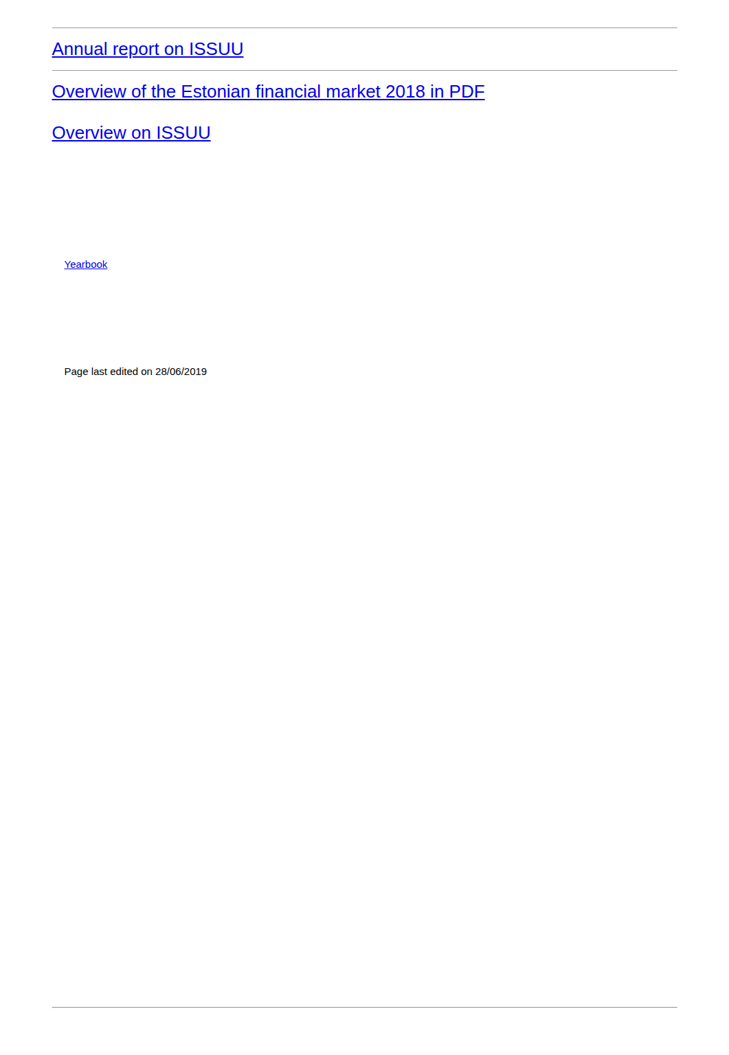Annual report on ISSUU
Overview of the Estonian financial market 2018 in PDF
Overview on ISSUU
Yearbook
Page last edited on 28/06/2019